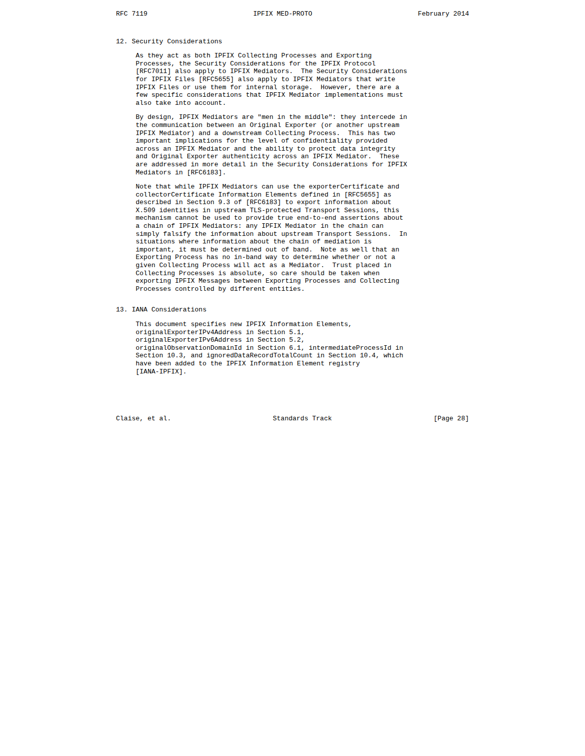RFC 7119 IPFIX MED-PROTO February 2014
12. Security Considerations
As they act as both IPFIX Collecting Processes and Exporting Processes, the Security Considerations for the IPFIX Protocol [RFC7011] also apply to IPFIX Mediators. The Security Considerations for IPFIX Files [RFC5655] also apply to IPFIX Mediators that write IPFIX Files or use them for internal storage. However, there are a few specific considerations that IPFIX Mediator implementations must also take into account.
By design, IPFIX Mediators are "men in the middle": they intercede in the communication between an Original Exporter (or another upstream IPFIX Mediator) and a downstream Collecting Process. This has two important implications for the level of confidentiality provided across an IPFIX Mediator and the ability to protect data integrity and Original Exporter authenticity across an IPFIX Mediator. These are addressed in more detail in the Security Considerations for IPFIX Mediators in [RFC6183].
Note that while IPFIX Mediators can use the exporterCertificate and collectorCertificate Information Elements defined in [RFC5655] as described in Section 9.3 of [RFC6183] to export information about X.509 identities in upstream TLS-protected Transport Sessions, this mechanism cannot be used to provide true end-to-end assertions about a chain of IPFIX Mediators: any IPFIX Mediator in the chain can simply falsify the information about upstream Transport Sessions. In situations where information about the chain of mediation is important, it must be determined out of band. Note as well that an Exporting Process has no in-band way to determine whether or not a given Collecting Process will act as a Mediator. Trust placed in Collecting Processes is absolute, so care should be taken when exporting IPFIX Messages between Exporting Processes and Collecting Processes controlled by different entities.
13. IANA Considerations
This document specifies new IPFIX Information Elements, originalExporterIPv4Address in Section 5.1, originalExporterIPv6Address in Section 5.2, originalObservationDomainId in Section 6.1, intermediateProcessId in Section 10.3, and ignoredDataRecordTotalCount in Section 10.4, which have been added to the IPFIX Information Element registry [IANA-IPFIX].
Claise, et al. Standards Track [Page 28]